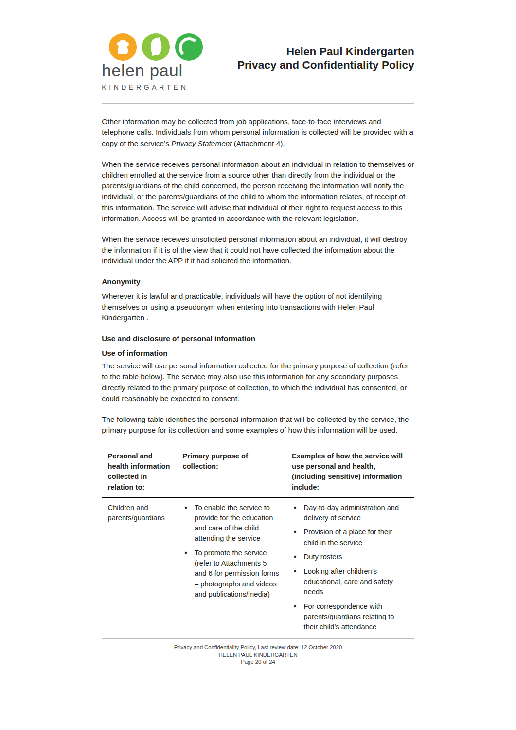helen paul
KINDERGARTEN
Helen Paul Kindergarten
Privacy and Confidentiality Policy
Other information may be collected from job applications, face-to-face interviews and telephone calls. Individuals from whom personal information is collected will be provided with a copy of the service’s Privacy Statement (Attachment 4).
When the service receives personal information about an individual in relation to themselves or children enrolled at the service from a source other than directly from the individual or the parents/guardians of the child concerned, the person receiving the information will notify the individual, or the parents/guardians of the child to whom the information relates, of receipt of this information. The service will advise that individual of their right to request access to this information. Access will be granted in accordance with the relevant legislation.
When the service receives unsolicited personal information about an individual, it will destroy the information if it is of the view that it could not have collected the information about the individual under the APP if it had solicited the information.
Anonymity
Wherever it is lawful and practicable, individuals will have the option of not identifying themselves or using a pseudonym when entering into transactions with Helen Paul Kindergarten .
Use and disclosure of personal information
Use of information
The service will use personal information collected for the primary purpose of collection (refer to the table below). The service may also use this information for any secondary purposes directly related to the primary purpose of collection, to which the individual has consented, or could reasonably be expected to consent.
The following table identifies the personal information that will be collected by the service, the primary purpose for its collection and some examples of how this information will be used.
| Personal and health information collected in relation to: | Primary purpose of collection: | Examples of how the service will use personal and health, (including sensitive) information include: |
| --- | --- | --- |
| Children and parents/guardians | To enable the service to provide for the education and care of the child attending the service To promote the service (refer to Attachments 5 and 6 for permission forms – photographs and videos and publications/media) | Day-to-day administration and delivery of service Provision of a place for their child in the service Duty rosters Looking after children’s educational, care and safety needs For correspondence with parents/guardians relating to their child’s attendance |
Privacy and Confidentiality Policy, Last review date: 12 October 2020
HELEN PAUL KINDERGARTEN
Page 20 of 24